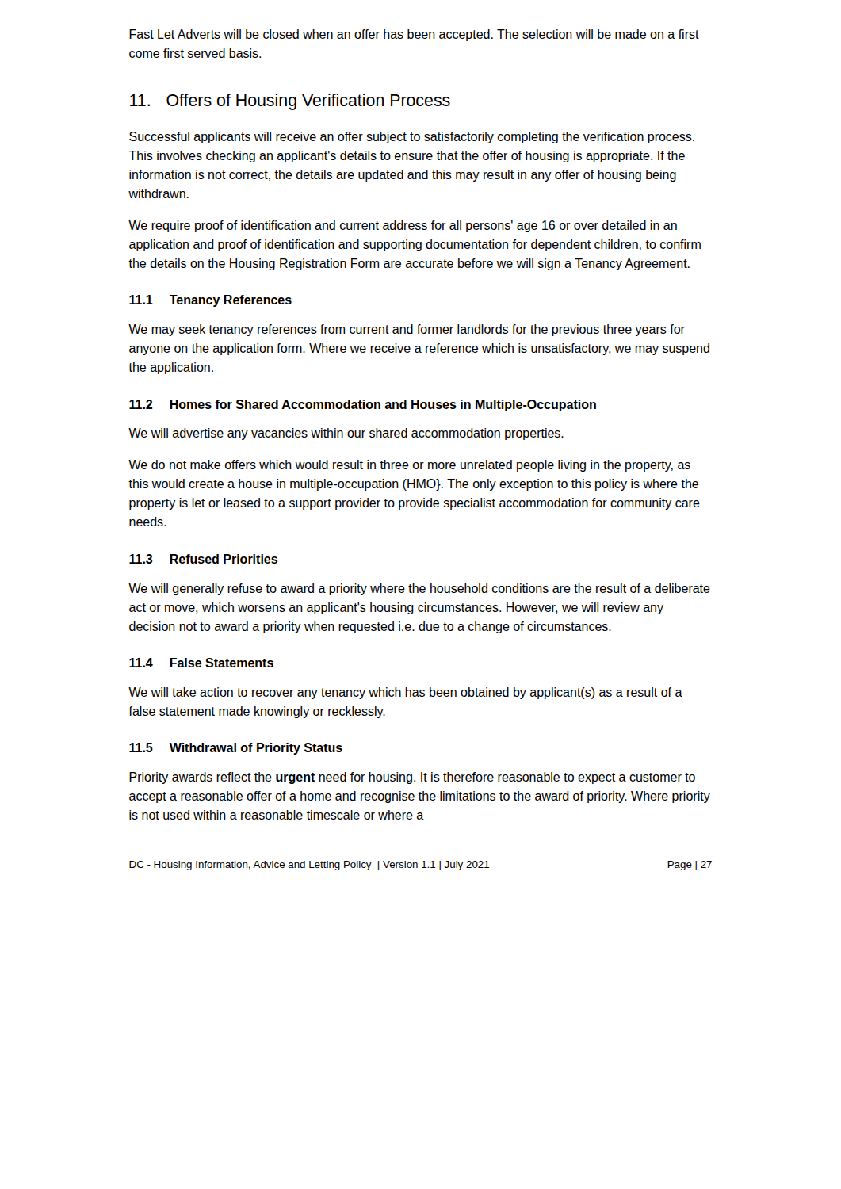Fast Let Adverts will be closed when an offer has been accepted. The selection will be made on a first come first served basis.
11. Offers of Housing Verification Process
Successful applicants will receive an offer subject to satisfactorily completing the verification process. This involves checking an applicant's details to ensure that the offer of housing is appropriate. If the information is not correct, the details are updated and this may result in any offer of housing being withdrawn.
We require proof of identification and current address for all persons' age 16 or over detailed in an application and proof of identification and supporting documentation for dependent children, to confirm the details on the Housing Registration Form are accurate before we will sign a Tenancy Agreement.
11.1 Tenancy References
We may seek tenancy references from current and former landlords for the previous three years for anyone on the application form. Where we receive a reference which is unsatisfactory, we may suspend the application.
11.2 Homes for Shared Accommodation and Houses in Multiple-Occupation
We will advertise any vacancies within our shared accommodation properties.
We do not make offers which would result in three or more unrelated people living in the property, as this would create a house in multiple-occupation (HMO}. The only exception to this policy is where the property is let or leased to a support provider to provide specialist accommodation for community care needs.
11.3 Refused Priorities
We will generally refuse to award a priority where the household conditions are the result of a deliberate act or move, which worsens an applicant's housing circumstances. However, we will review any decision not to award a priority when requested i.e. due to a change of circumstances.
11.4 False Statements
We will take action to recover any tenancy which has been obtained by applicant(s) as a result of a false statement made knowingly or recklessly.
11.5 Withdrawal of Priority Status
Priority awards reflect the urgent need for housing. It is therefore reasonable to expect a customer to accept a reasonable offer of a home and recognise the limitations to the award of priority. Where priority is not used within a reasonable timescale or where a
DC - Housing Information, Advice and Letting Policy | Version 1.1 | July 2021
Page | 27